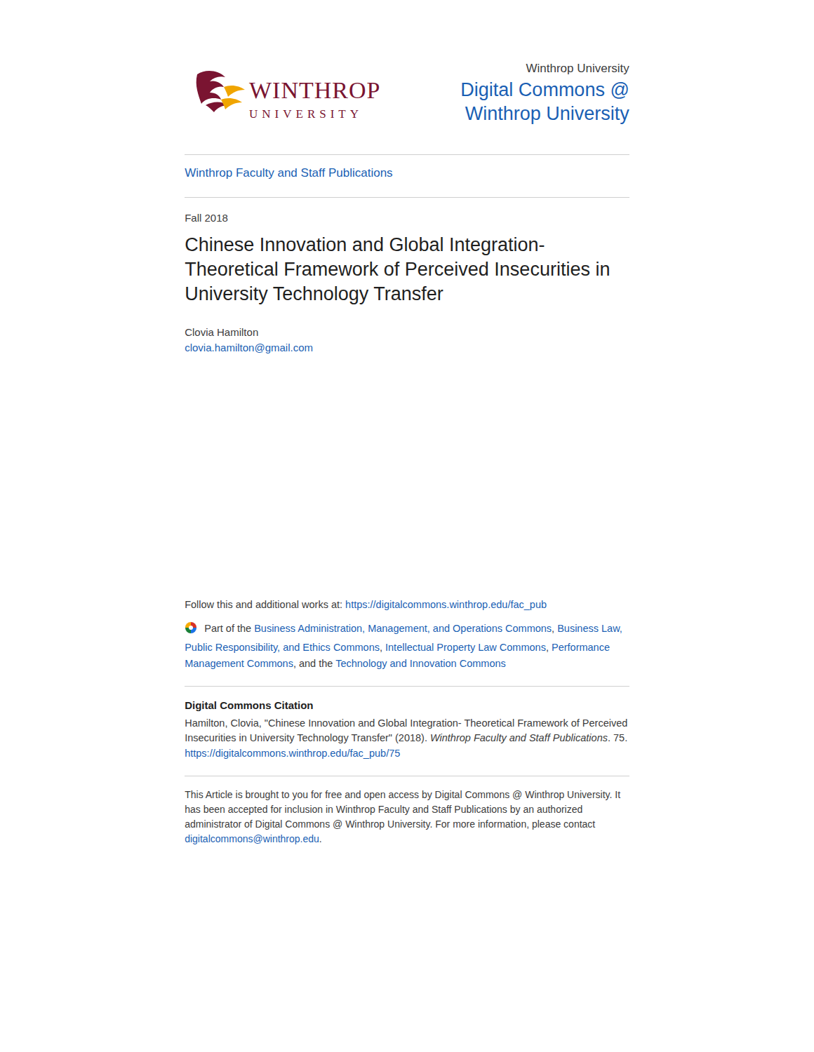WINTHROP UNIVERSITY
Winthrop University
Digital Commons @ Winthrop University
Winthrop Faculty and Staff Publications
Fall 2018
Chinese Innovation and Global Integration- Theoretical Framework of Perceived Insecurities in University Technology Transfer
Clovia Hamilton
clovia.hamilton@gmail.com
Follow this and additional works at: https://digitalcommons.winthrop.edu/fac_pub
Part of the Business Administration, Management, and Operations Commons, Business Law, Public Responsibility, and Ethics Commons, Intellectual Property Law Commons, Performance Management Commons, and the Technology and Innovation Commons
Digital Commons Citation
Hamilton, Clovia, "Chinese Innovation and Global Integration- Theoretical Framework of Perceived Insecurities in University Technology Transfer" (2018). Winthrop Faculty and Staff Publications. 75.
https://digitalcommons.winthrop.edu/fac_pub/75
This Article is brought to you for free and open access by Digital Commons @ Winthrop University. It has been accepted for inclusion in Winthrop Faculty and Staff Publications by an authorized administrator of Digital Commons @ Winthrop University. For more information, please contact digitalcommons@winthrop.edu.